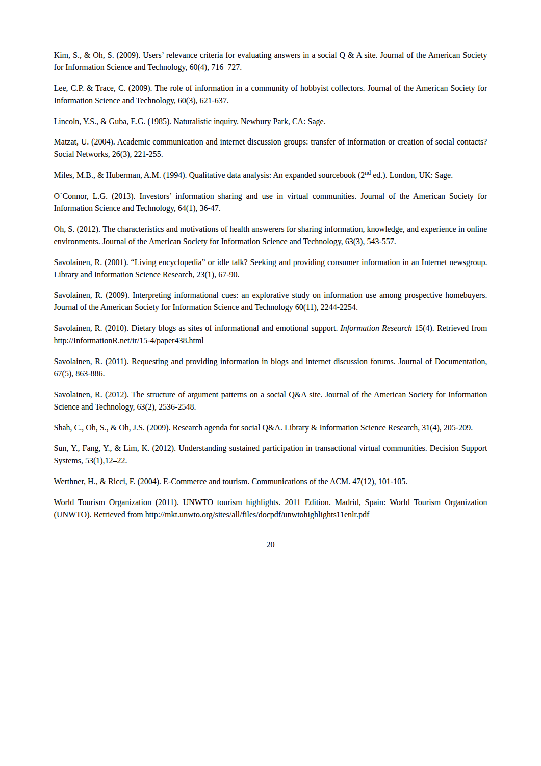Kim, S., & Oh, S. (2009). Users’ relevance criteria for evaluating answers in a social Q & A site. Journal of the American Society for Information Science and Technology, 60(4), 716–727.
Lee, C.P. & Trace, C. (2009). The role of information in a community of hobbyist collectors. Journal of the American Society for Information Science and Technology, 60(3), 621-637.
Lincoln, Y.S., & Guba, E.G. (1985). Naturalistic inquiry. Newbury Park, CA: Sage.
Matzat, U. (2004). Academic communication and internet discussion groups: transfer of information or creation of social contacts? Social Networks, 26(3), 221-255.
Miles, M.B., & Huberman, A.M. (1994). Qualitative data analysis: An expanded sourcebook (2nd ed.). London, UK: Sage.
O`Connor, L.G. (2013). Investors’ information sharing and use in virtual communities. Journal of the American Society for Information Science and Technology, 64(1), 36-47.
Oh, S. (2012). The characteristics and motivations of health answerers for sharing information, knowledge, and experience in online environments. Journal of the American Society for Information Science and Technology, 63(3), 543-557.
Savolainen, R. (2001). “Living encyclopedia” or idle talk? Seeking and providing consumer information in an Internet newsgroup. Library and Information Science Research, 23(1), 67-90.
Savolainen, R. (2009). Interpreting informational cues: an explorative study on information use among prospective homebuyers. Journal of the American Society for Information Science and Technology 60(11), 2244-2254.
Savolainen, R. (2010). Dietary blogs as sites of informational and emotional support. Information Research 15(4). Retrieved from http://InformationR.net/ir/15-4/paper438.html
Savolainen, R. (2011). Requesting and providing information in blogs and internet discussion forums. Journal of Documentation, 67(5), 863-886.
Savolainen, R. (2012). The structure of argument patterns on a social Q&A site. Journal of the American Society for Information Science and Technology, 63(2), 2536-2548.
Shah, C., Oh, S., & Oh, J.S. (2009). Research agenda for social Q&A. Library & Information Science Research, 31(4), 205-209.
Sun, Y., Fang, Y., & Lim, K. (2012). Understanding sustained participation in transactional virtual communities. Decision Support Systems, 53(1),12–22.
Werthner, H., & Ricci, F. (2004). E-Commerce and tourism. Communications of the ACM. 47(12), 101-105.
World Tourism Organization (2011). UNWTO tourism highlights. 2011 Edition. Madrid, Spain: World Tourism Organization (UNWTO). Retrieved from http://mkt.unwto.org/sites/all/files/docpdf/unwtohighlights11enlr.pdf
20